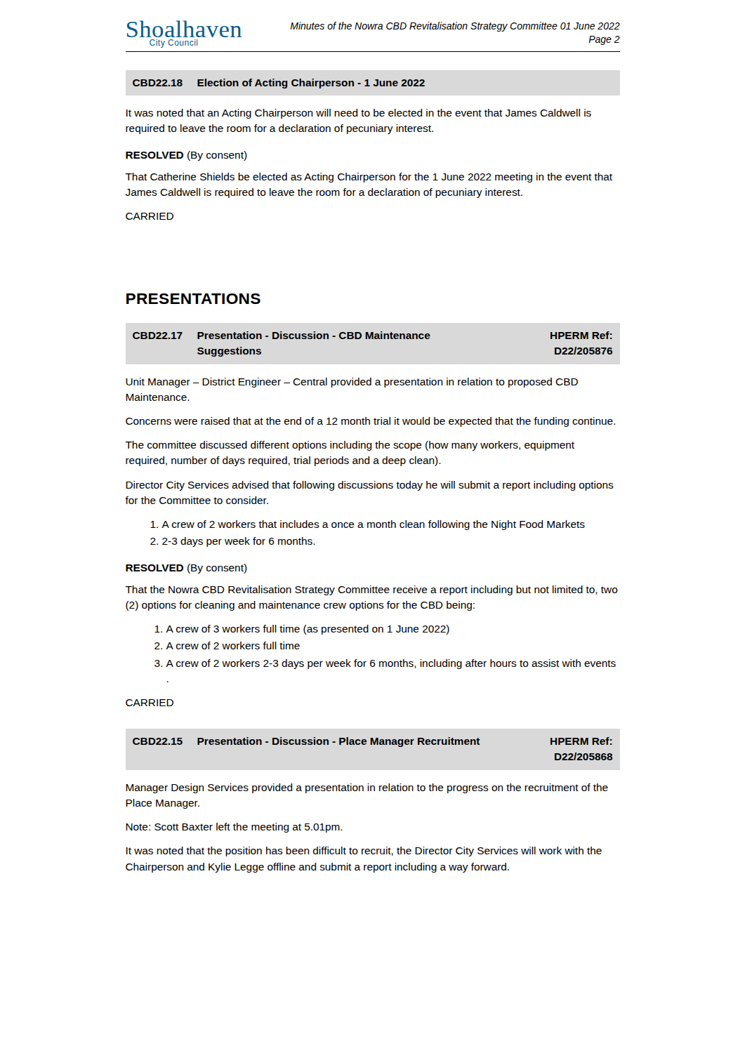Shoalhaven City Council
Minutes of the Nowra CBD Revitalisation Strategy Committee 01 June 2022
Page 2
CBD22.18 Election of Acting Chairperson - 1 June 2022
It was noted that an Acting Chairperson will need to be elected in the event that James Caldwell is required to leave the room for a declaration of pecuniary interest.
RESOLVED (By consent)
That Catherine Shields be elected as Acting Chairperson for the 1 June 2022 meeting in the event that James Caldwell is required to leave the room for a declaration of pecuniary interest.
CARRIED
PRESENTATIONS
CBD22.17 Presentation - Discussion - CBD Maintenance Suggestions
HPERM Ref:
D22/205876
Unit Manager – District Engineer – Central provided a presentation in relation to proposed CBD Maintenance.
Concerns were raised that at the end of a 12 month trial it would be expected that the funding continue.
The committee discussed different options including the scope (how many workers, equipment required, number of days required, trial periods and a deep clean).
Director City Services advised that following discussions today he will submit a report including options for the Committee to consider.
A crew of 2 workers that includes a once a month clean following the Night Food Markets
2-3 days per week for 6 months.
RESOLVED (By consent)
That the Nowra CBD Revitalisation Strategy Committee receive a report including but not limited to, two (2) options for cleaning and maintenance crew options for the CBD being:
A crew of 3 workers full time (as presented on 1 June 2022)
A crew of 2 workers full time
A crew of 2 workers 2-3 days per week for 6 months, including after hours to assist with events .
CARRIED
CBD22.15 Presentation - Discussion - Place Manager Recruitment
HPERM Ref:
D22/205868
Manager Design Services provided a presentation in relation to the progress on the recruitment of the Place Manager.
Note: Scott Baxter left the meeting at 5.01pm.
It was noted that the position has been difficult to recruit, the Director City Services will work with the Chairperson and Kylie Legge offline and submit a report including a way forward.